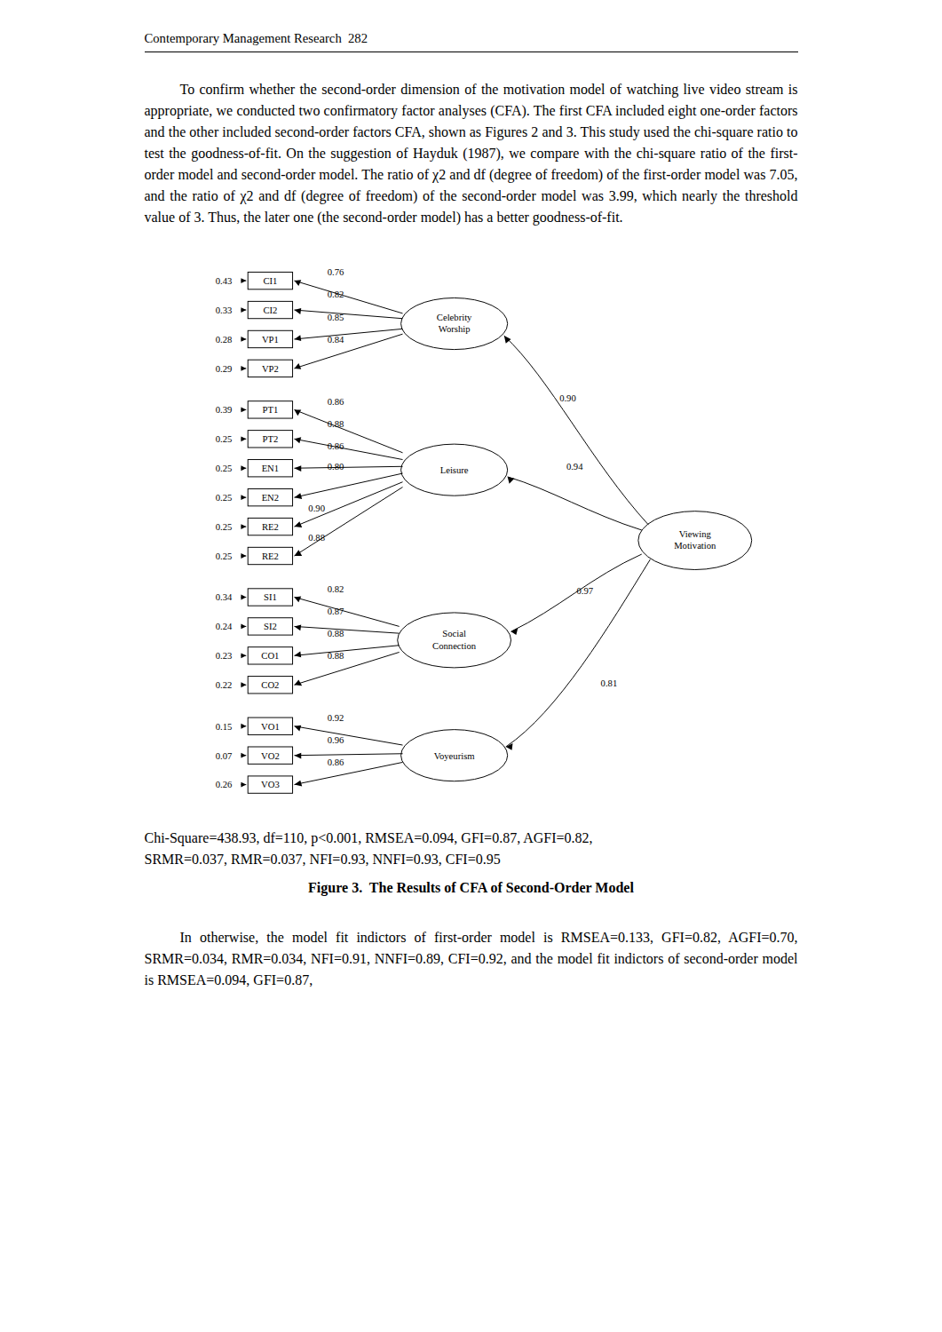Contemporary Management Research 282
To confirm whether the second-order dimension of the motivation model of watching live video stream is appropriate, we conducted two confirmatory factor analyses (CFA). The first CFA included eight one-order factors and the other included second-order factors CFA, shown as Figures 2 and 3. This study used the chi-square ratio to test the goodness-of-fit. On the suggestion of Hayduk (1987), we compare with the chi-square ratio of the first-order model and second-order model. The ratio of χ2 and df (degree of freedom) of the first-order model was 7.05, and the ratio of χ2 and df (degree of freedom) of the second-order model was 3.99, which nearly the threshold value of 3. Thus, the later one (the second-order model) has a better goodness-of-fit.
Results of CFA of Second-Order Model Path diagram showing four first-order latent factors (Celebrity Worship, Leisure, Social Connection, Voyeurism) loading onto a second-order factor Viewing Motivation, with observed indicators and standardized loadings and error variances. CI1 0.43 CI2 0.33 VP1 0.28 VP2 0.29 Celebrity Worship 0.76 0.82 0.85 0.84 PT1 0.39 PT2 0.25 EN1 0.25 EN2 0.25 RE2 0.25 RE2 0.25 Leisure 0.86 0.88 0.86 0.80 0.90 0.88 SI1 0.34 SI2 0.24 CO1 0.23 CO2 0.22 Social Connection 0.82 0.87 0.88 0.88 VO1 0.15 VO2 0.07 VO3 0.26 Voyeurism 0.92 0.96 0.86 Viewing Motivation 0.90 0.94 0.97 0.81
Chi-Square=438.93, df=110, p<0.001, RMSEA=0.094, GFI=0.87, AGFI=0.82,
SRMR=0.037, RMR=0.037, NFI=0.93, NNFI=0.93, CFI=0.95
Figure 3. The Results of CFA of Second-Order Model
In otherwise, the model fit indictors of first-order model is RMSEA=0.133, GFI=0.82, AGFI=0.70, SRMR=0.034, RMR=0.034, NFI=0.91, NNFI=0.89, CFI=0.92, and the model fit indictors of second-order model is RMSEA=0.094, GFI=0.87,